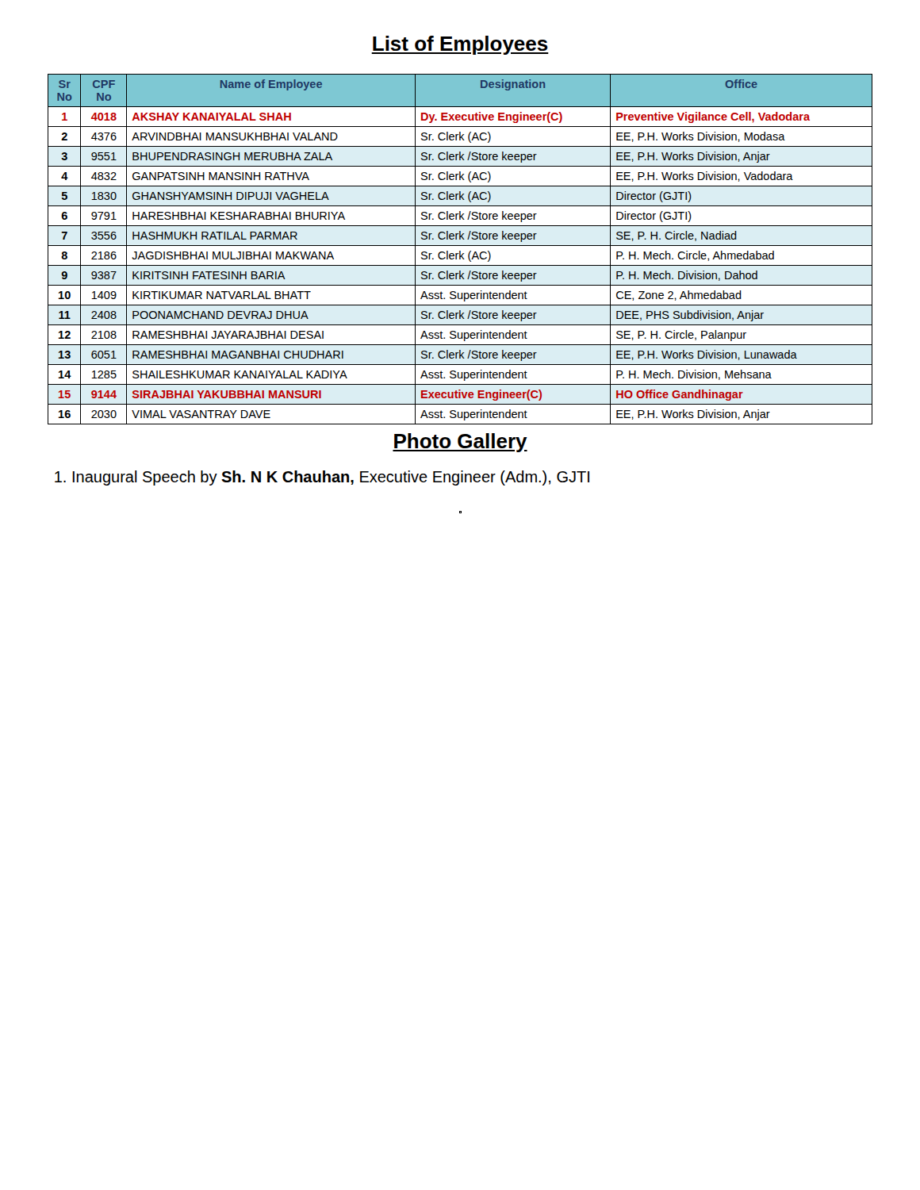List of Employees
| Sr No | CPF No | Name of Employee | Designation | Office |
| --- | --- | --- | --- | --- |
| 1 | 4018 | AKSHAY KANAIYALAL SHAH | Dy. Executive Engineer(C) | Preventive Vigilance Cell, Vadodara |
| 2 | 4376 | ARVINDBHAI MANSUKHBHAI VALAND | Sr. Clerk (AC) | EE, P.H. Works Division, Modasa |
| 3 | 9551 | BHUPENDRASINGH MERUBHA ZALA | Sr. Clerk /Store keeper | EE, P.H. Works Division, Anjar |
| 4 | 4832 | GANPATSINH MANSINH RATHVA | Sr. Clerk (AC) | EE, P.H. Works Division, Vadodara |
| 5 | 1830 | GHANSHYAMSINH DIPUJI VAGHELA | Sr. Clerk (AC) | Director (GJTI) |
| 6 | 9791 | HARESHBHAI KESHARABHAI BHURIYA | Sr. Clerk /Store keeper | Director (GJTI) |
| 7 | 3556 | HASHMUKH RATILAL PARMAR | Sr. Clerk /Store keeper | SE, P. H. Circle, Nadiad |
| 8 | 2186 | JAGDISHBHAI MULJIBHAI MAKWANA | Sr. Clerk (AC) | P. H. Mech. Circle, Ahmedabad |
| 9 | 9387 | KIRITSINH FATESINH BARIA | Sr. Clerk /Store keeper | P. H. Mech. Division, Dahod |
| 10 | 1409 | KIRTIKUMAR NATVARLAL BHATT | Asst. Superintendent | CE, Zone 2, Ahmedabad |
| 11 | 2408 | POONAMCHAND DEVRAJ DHUA | Sr. Clerk /Store keeper | DEE, PHS Subdivision, Anjar |
| 12 | 2108 | RAMESHBHAI JAYARAJBHAI DESAI | Asst. Superintendent | SE, P. H. Circle, Palanpur |
| 13 | 6051 | RAMESHBHAI MAGANBHAI CHUDHARI | Sr. Clerk /Store keeper | EE, P.H. Works Division, Lunawada |
| 14 | 1285 | SHAILESHKUMAR KANAIYALAL KADIYA | Asst. Superintendent | P. H. Mech. Division, Mehsana |
| 15 | 9144 | SIRAJBHAI YAKUBBHAI MANSURI | Executive Engineer(C) | HO Office Gandhinagar |
| 16 | 2030 | VIMAL VASANTRAY DAVE | Asst. Superintendent | EE, P.H. Works Division, Anjar |
Photo Gallery
Inaugural Speech by Sh. N K Chauhan, Executive Engineer (Adm.), GJTI